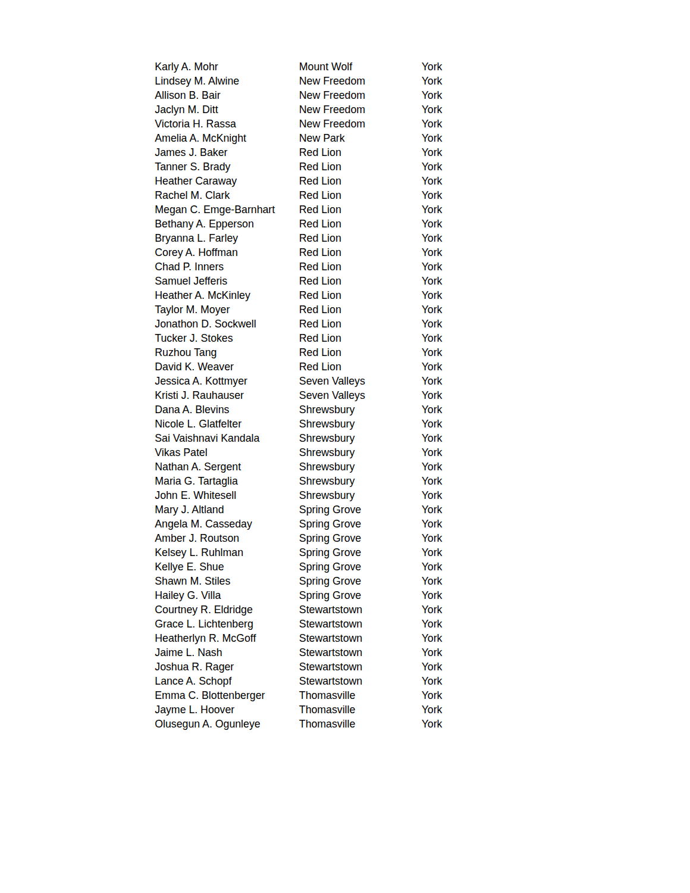| Karly A. Mohr | Mount Wolf | York |
| Lindsey M. Alwine | New Freedom | York |
| Allison B. Bair | New Freedom | York |
| Jaclyn M. Ditt | New Freedom | York |
| Victoria H. Rassa | New Freedom | York |
| Amelia A. McKnight | New Park | York |
| James J. Baker | Red Lion | York |
| Tanner S. Brady | Red Lion | York |
| Heather Caraway | Red Lion | York |
| Rachel M. Clark | Red Lion | York |
| Megan C. Emge-Barnhart | Red Lion | York |
| Bethany A. Epperson | Red Lion | York |
| Bryanna L. Farley | Red Lion | York |
| Corey A. Hoffman | Red Lion | York |
| Chad P. Inners | Red Lion | York |
| Samuel Jefferis | Red Lion | York |
| Heather A. McKinley | Red Lion | York |
| Taylor M. Moyer | Red Lion | York |
| Jonathon D. Sockwell | Red Lion | York |
| Tucker J. Stokes | Red Lion | York |
| Ruzhou Tang | Red Lion | York |
| David K. Weaver | Red Lion | York |
| Jessica A. Kottmyer | Seven Valleys | York |
| Kristi J. Rauhauser | Seven Valleys | York |
| Dana A. Blevins | Shrewsbury | York |
| Nicole L. Glatfelter | Shrewsbury | York |
| Sai Vaishnavi Kandala | Shrewsbury | York |
| Vikas Patel | Shrewsbury | York |
| Nathan A. Sergent | Shrewsbury | York |
| Maria G. Tartaglia | Shrewsbury | York |
| John E. Whitesell | Shrewsbury | York |
| Mary J. Altland | Spring Grove | York |
| Angela M. Casseday | Spring Grove | York |
| Amber J. Routson | Spring Grove | York |
| Kelsey L. Ruhlman | Spring Grove | York |
| Kellye E. Shue | Spring Grove | York |
| Shawn M. Stiles | Spring Grove | York |
| Hailey G. Villa | Spring Grove | York |
| Courtney R. Eldridge | Stewartstown | York |
| Grace L. Lichtenberg | Stewartstown | York |
| Heatherlyn R. McGoff | Stewartstown | York |
| Jaime L. Nash | Stewartstown | York |
| Joshua R. Rager | Stewartstown | York |
| Lance A. Schopf | Stewartstown | York |
| Emma C. Blottenberger | Thomasville | York |
| Jayme L. Hoover | Thomasville | York |
| Olusegun A. Ogunleye | Thomasville | York |